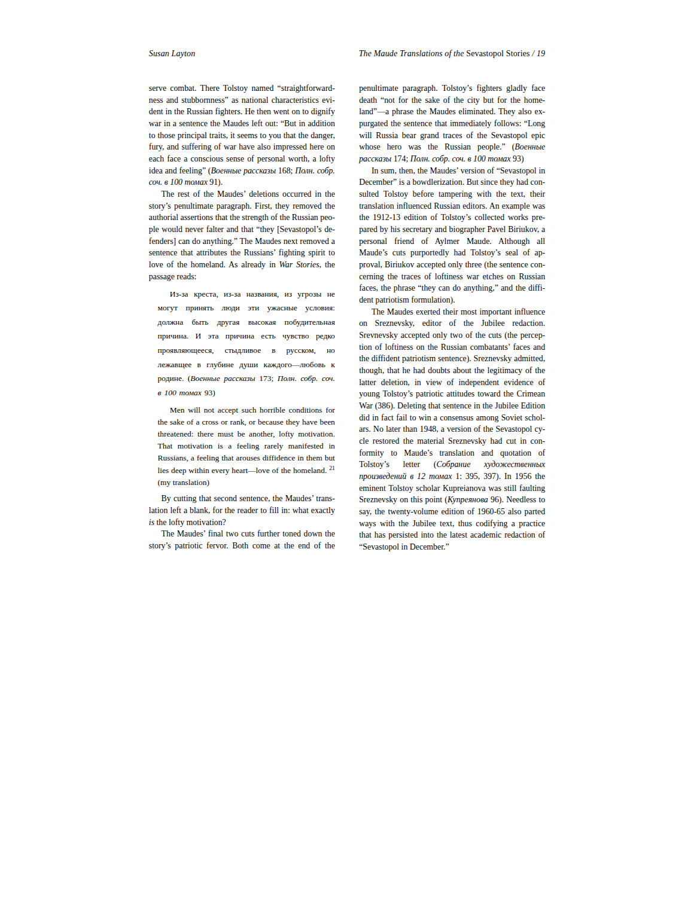Susan Layton The Maude Translations of the Sevastopol Stories / 19
serve combat. There Tolstoy named “straightforwardness and stubbornness” as national characteristics evident in the Russian fighters. He then went on to dignify war in a sentence the Maudes left out: “But in addition to those principal traits, it seems to you that the danger, fury, and suffering of war have also impressed here on each face a conscious sense of personal worth, a lofty idea and feeling” (Военные рассказы 168; Полн. собр. соч. в 100 томах 91).
The rest of the Maudes’ deletions occurred in the story’s penultimate paragraph. First, they removed the authorial assertions that the strength of the Russian people would never falter and that “they [Sevastopol’s defenders] can do anything.” The Maudes next removed a sentence that attributes the Russians’ fighting spirit to love of the homeland. As already in War Stories, the passage reads:
Из-за креста, из-за названия, из угрозы не могут принять люди эти ужасные условия: должна быть другая высокая побудительная причина. И эта причина есть чувство редко проявляющееся, стыдливое в русском, но лежавщее в глубине души каждого—любовь к родине. (Военные рассказы 173; Полн. собр. соч. в 100 томах 93)
Men will not accept such horrible conditions for the sake of a cross or rank, or because they have been threatened: there must be another, lofty motivation. That motivation is a feeling rarely manifested in Russians, a feeling that arouses diffidence in them but lies deep within every heart—love of the homeland. 21 (my translation)
By cutting that second sentence, the Maudes’ translation left a blank, for the reader to fill in: what exactly is the lofty motivation?
The Maudes’ final two cuts further toned down the story’s patriotic fervor. Both come at the end of the penultimate paragraph. Tolstoy’s fighters gladly face death “not for the sake of the city but for the homeland”—a phrase the Maudes eliminated. They also expurgated the sentence that immediately follows: “Long will Russia bear grand traces of the Sevastopol epic whose hero was the Russian people.” (Военные рассказы 174; Полн. собр. соч. в 100 томах 93)
In sum, then, the Maudes’ version of “Sevastopol in December” is a bowdlerization. But since they had consulted Tolstoy before tampering with the text, their translation influenced Russian editors. An example was the 1912-13 edition of Tolstoy’s collected works prepared by his secretary and biographer Pavel Biriukov, a personal friend of Aylmer Maude. Although all Maude’s cuts purportedly had Tolstoy’s seal of approval, Biriukov accepted only three (the sentence concerning the traces of loftiness war etches on Russian faces, the phrase “they can do anything,” and the diffident patriotism formulation).
The Maudes exerted their most important influence on Sreznevsky, editor of the Jubilee redaction. Srevnevsky accepted only two of the cuts (the perception of loftiness on the Russian combatants’ faces and the diffident patriotism sentence). Sreznevsky admitted, though, that he had doubts about the legitimacy of the latter deletion, in view of independent evidence of young Tolstoy’s patriotic attitudes toward the Crimean War (386). Deleting that sentence in the Jubilee Edition did in fact fail to win a consensus among Soviet scholars. No later than 1948, a version of the Sevastopol cycle restored the material Sreznevsky had cut in conformity to Maude’s translation and quotation of Tolstoy’s letter (Собрание художественных произведений в 12 томах 1: 395, 397). In 1956 the eminent Tolstoy scholar Kupreianova was still faulting Sreznevsky on this point (Купреянова 96). Needless to say, the twenty-volume edition of 1960-65 also parted ways with the Jubilee text, thus codifying a practice that has persisted into the latest academic redaction of “Sevastopol in December.”